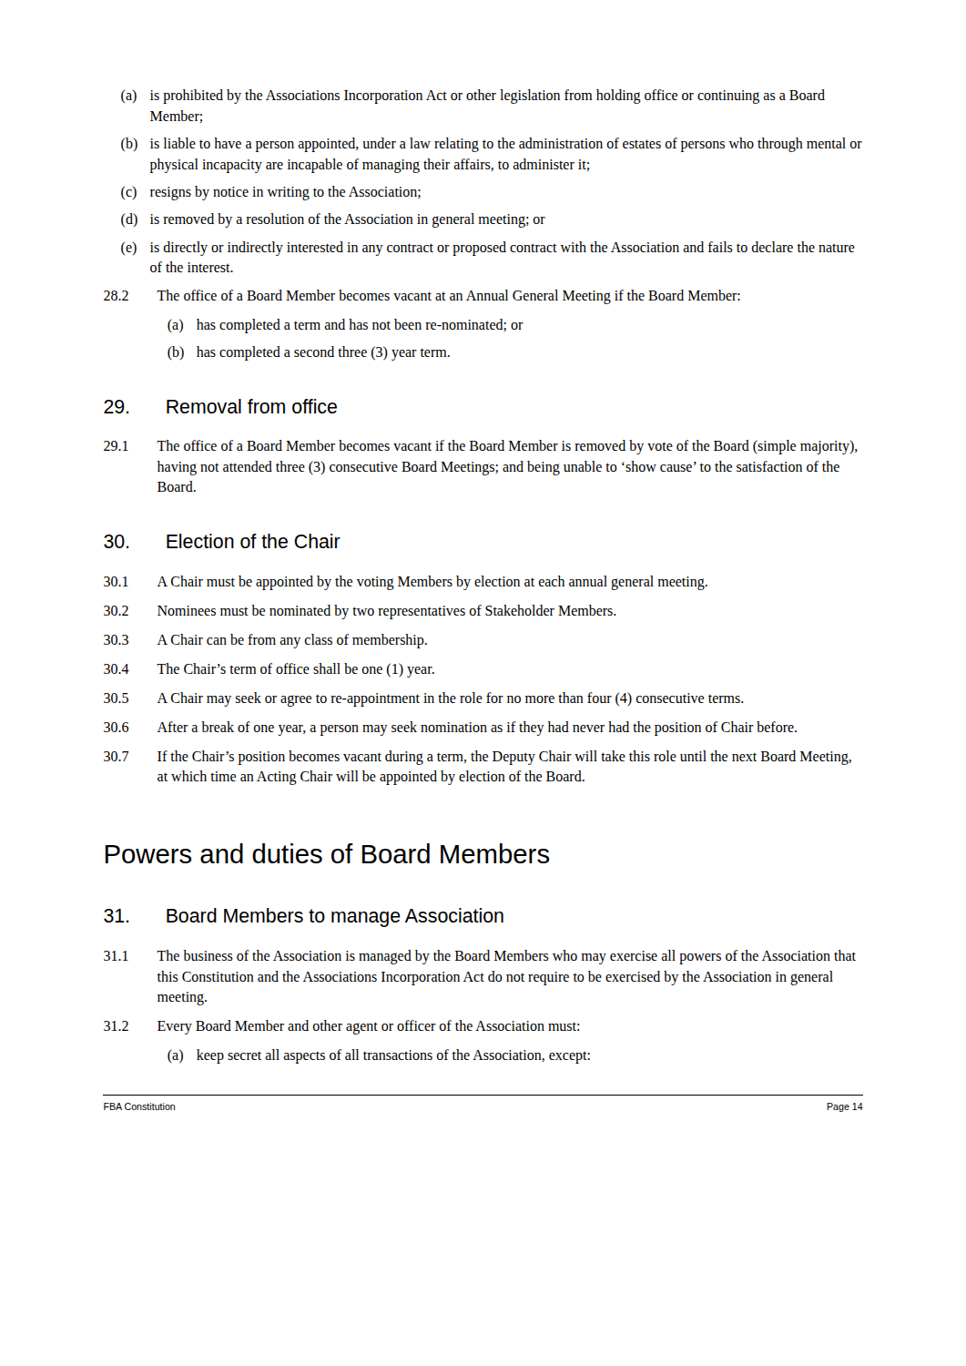(a)
is prohibited by the Associations Incorporation Act or other legislation from holding office or continuing as a Board Member;
(b)
is liable to have a person appointed, under a law relating to the administration of estates of persons who through mental or physical incapacity are incapable of managing their affairs, to administer it;
(c)
resigns by notice in writing to the Association;
(d)
is removed by a resolution of the Association in general meeting; or
(e)
is directly or indirectly interested in any contract or proposed contract with the Association and fails to declare the nature of the interest.
28.2
The office of a Board Member becomes vacant at an Annual General Meeting if the Board Member:
(a)
has completed a term and has not been re-nominated; or
(b)
has completed a second three (3) year term.
29. Removal from office
29.1
The office of a Board Member becomes vacant if the Board Member is removed by vote of the Board (simple majority), having not attended three (3) consecutive Board Meetings; and being unable to ‘show cause’ to the satisfaction of the Board.
30. Election of the Chair
30.1
A Chair must be appointed by the voting Members by election at each annual general meeting.
30.2
Nominees must be nominated by two representatives of Stakeholder Members.
30.3
A Chair can be from any class of membership.
30.4
The Chair’s term of office shall be one (1) year.
30.5
A Chair may seek or agree to re-appointment in the role for no more than four (4) consecutive terms.
30.6
After a break of one year, a person may seek nomination as if they had never had the position of Chair before.
30.7
If the Chair’s position becomes vacant during a term, the Deputy Chair will take this role until the next Board Meeting, at which time an Acting Chair will be appointed by election of the Board.
Powers and duties of Board Members
31. Board Members to manage Association
31.1
The business of the Association is managed by the Board Members who may exercise all powers of the Association that this Constitution and the Associations Incorporation Act do not require to be exercised by the Association in general meeting.
31.2
Every Board Member and other agent or officer of the Association must:
(a)
keep secret all aspects of all transactions of the Association, except:
FBA Constitution Page 14